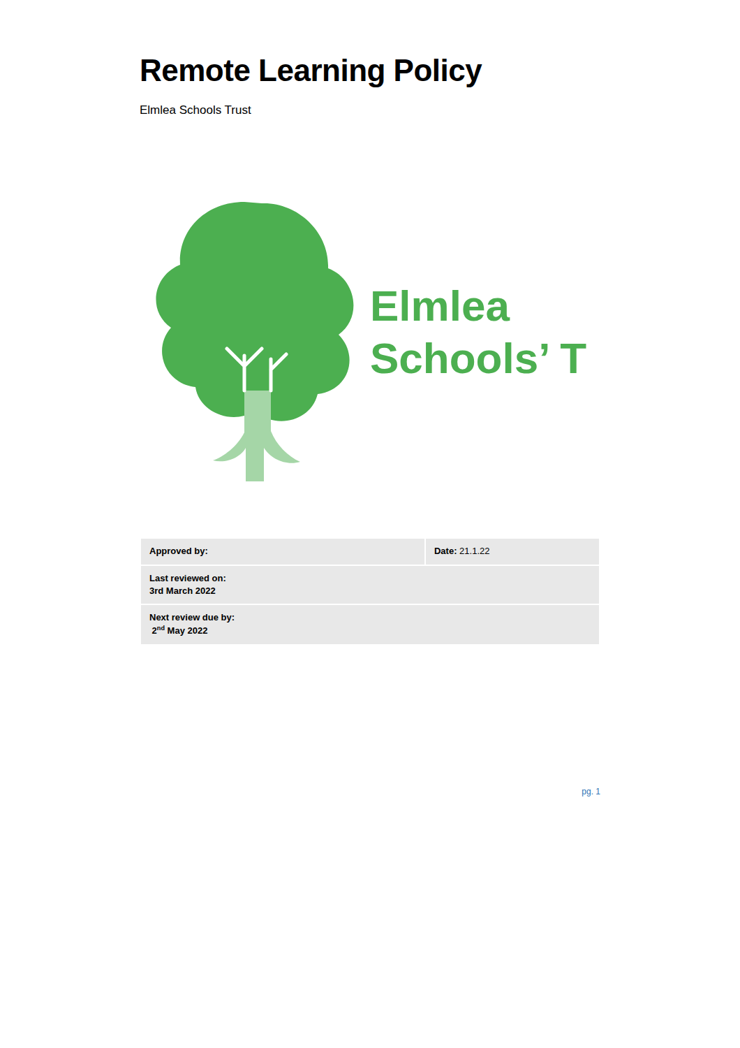Remote Learning Policy
Elmlea Schools Trust
Elmlea Schools' Trust logo Elmlea Schools’ Trust
| Approved by: | Date: 21.1.22 |
| Last reviewed on: 3rd March 2022 |
| Next review due by: 2 nd May 2022 |
pg. 1